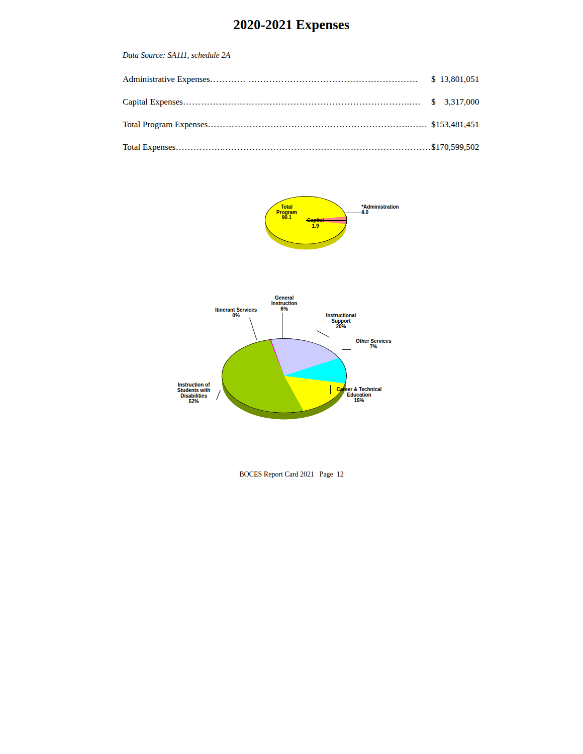2020-2021 Expenses
Data Source: SA111, schedule 2A
| Administrative Expenses ………… ………………………………………………… | $ | 13,801,051 |
| Capital Expenses …………………………………………………………………..… | $ | 3,317,000 |
| Total Program Expenses …………………………………………………………..…… | $ | 153,481,451 |
| Total Expenses ……………..…………………………………………………………… | $ | 170,599,502 |
Total
Program
90.1
Capital
1.9
*Administration
8.0
General
Instruction
6%
Itinerant Services
0%
Instructional
Support
20%
Other Services
7%
Career & Technical
Education
15%
Instruction of
Students with
Disabilities
52%
BOCES Report Card 2021 Page 12